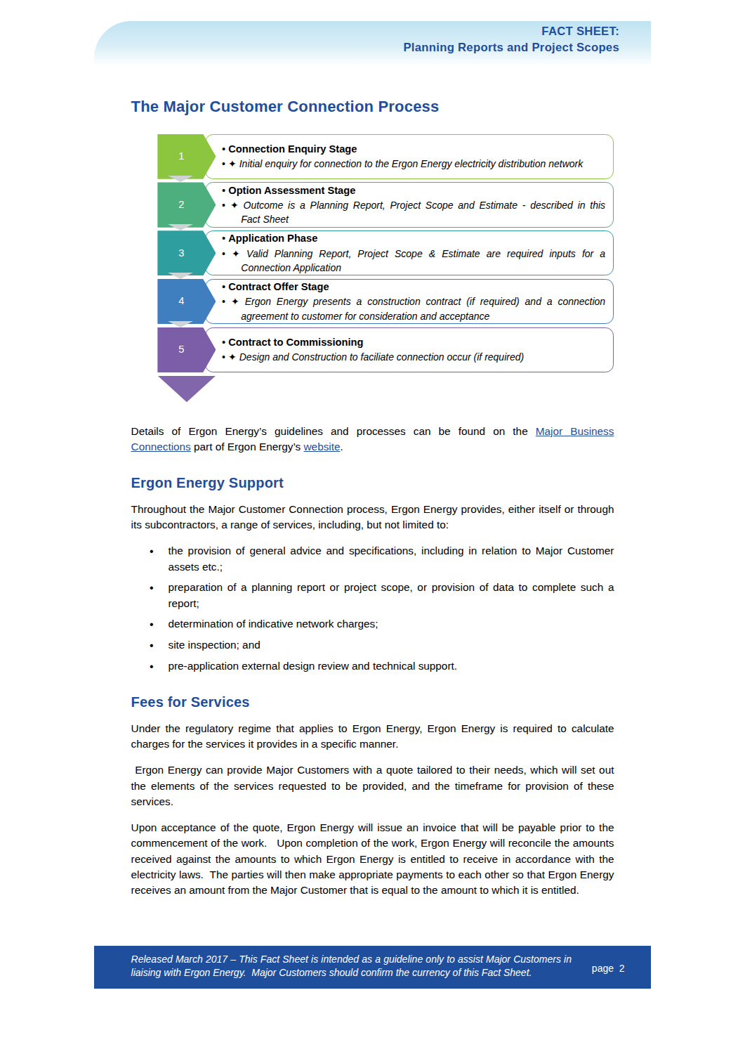FACT SHEET:
Planning Reports and Project Scopes
The Major Customer Connection Process
1
Connection Enquiry Stage
✦ Initial enquiry for connection to the Ergon Energy electricity distribution network
2
Option Assessment Stage
✦ Outcome is a Planning Report, Project Scope and Estimate - described in this Fact Sheet
3
Application Phase
✦ Valid Planning Report, Project Scope & Estimate are required inputs for a Connection Application
4
Contract Offer Stage
✦ Ergon Energy presents a construction contract (if required) and a connection agreement to customer for consideration and acceptance
5
Contract to Commissioning
✦ Design and Construction to faciliate connection occur (if required)
Details of Ergon Energy’s guidelines and processes can be found on the Major Business Connections part of Ergon Energy’s website.
Ergon Energy Support
Throughout the Major Customer Connection process, Ergon Energy provides, either itself or through its subcontractors, a range of services, including, but not limited to:
the provision of general advice and specifications, including in relation to Major Customer assets etc.;
preparation of a planning report or project scope, or provision of data to complete such a report;
determination of indicative network charges;
site inspection; and
pre-application external design review and technical support.
Fees for Services
Under the regulatory regime that applies to Ergon Energy, Ergon Energy is required to calculate charges for the services it provides in a specific manner.
Ergon Energy can provide Major Customers with a quote tailored to their needs, which will set out the elements of the services requested to be provided, and the timeframe for provision of these services.
Upon acceptance of the quote, Ergon Energy will issue an invoice that will be payable prior to the commencement of the work. Upon completion of the work, Ergon Energy will reconcile the amounts received against the amounts to which Ergon Energy is entitled to receive in accordance with the electricity laws. The parties will then make appropriate payments to each other so that Ergon Energy receives an amount from the Major Customer that is equal to the amount to which it is entitled.
Released March 2017 – This Fact Sheet is intended as a guideline only to assist Major Customers in liaising with Ergon Energy. Major Customers should confirm the currency of this Fact Sheet.
page 2